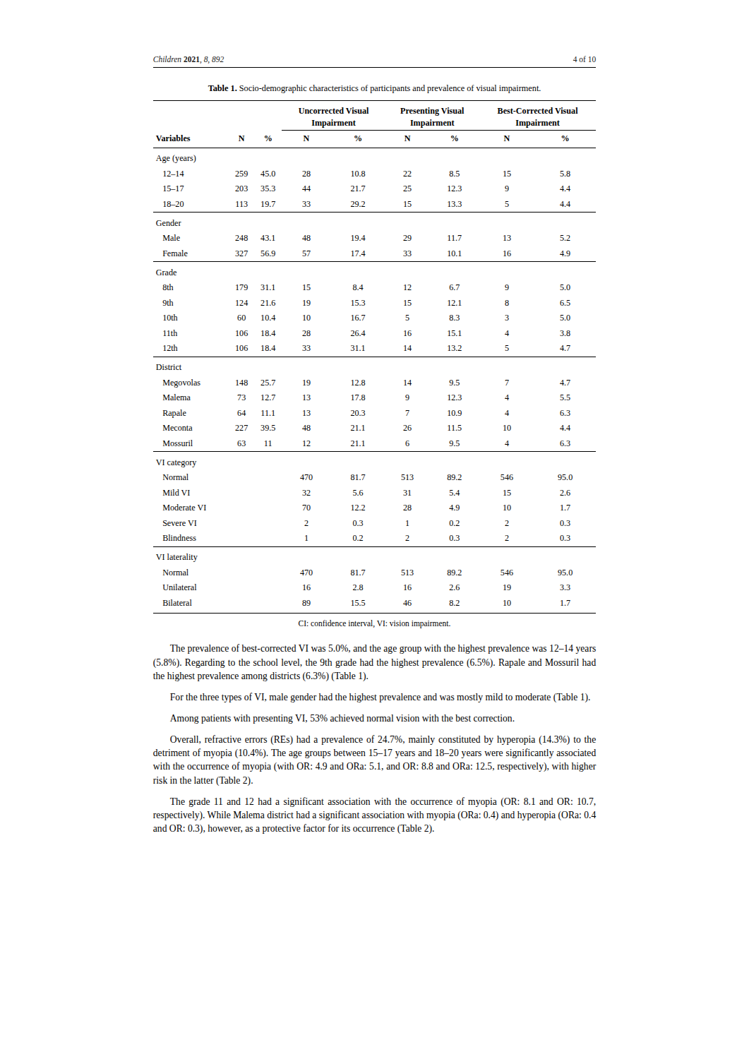Children 2021, 8, 892
4 of 10
Table 1. Socio-demographic characteristics of participants and prevalence of visual impairment.
| | Uncorrected Visual Impairment | Presenting Visual Impairment | Best-Corrected Visual Impairment |
| --- | --- | --- | --- |
| Variables | N | % | N | % | N | % | N | % |
| Age (years) |
| 12–14 | 259 | 45.0 | 28 | 10.8 | 22 | 8.5 | 15 | 5.8 |
| 15–17 | 203 | 35.3 | 44 | 21.7 | 25 | 12.3 | 9 | 4.4 |
| 18–20 | 113 | 19.7 | 33 | 29.2 | 15 | 13.3 | 5 | 4.4 |
| Gender |
| Male | 248 | 43.1 | 48 | 19.4 | 29 | 11.7 | 13 | 5.2 |
| Female | 327 | 56.9 | 57 | 17.4 | 33 | 10.1 | 16 | 4.9 |
| Grade |
| 8th | 179 | 31.1 | 15 | 8.4 | 12 | 6.7 | 9 | 5.0 |
| 9th | 124 | 21.6 | 19 | 15.3 | 15 | 12.1 | 8 | 6.5 |
| 10th | 60 | 10.4 | 10 | 16.7 | 5 | 8.3 | 3 | 5.0 |
| 11th | 106 | 18.4 | 28 | 26.4 | 16 | 15.1 | 4 | 3.8 |
| 12th | 106 | 18.4 | 33 | 31.1 | 14 | 13.2 | 5 | 4.7 |
| District |
| Megovolas | 148 | 25.7 | 19 | 12.8 | 14 | 9.5 | 7 | 4.7 |
| Malema | 73 | 12.7 | 13 | 17.8 | 9 | 12.3 | 4 | 5.5 |
| Rapale | 64 | 11.1 | 13 | 20.3 | 7 | 10.9 | 4 | 6.3 |
| Meconta | 227 | 39.5 | 48 | 21.1 | 26 | 11.5 | 10 | 4.4 |
| Mossuril | 63 | 11 | 12 | 21.1 | 6 | 9.5 | 4 | 6.3 |
| VI category |
| Normal | | | 470 | 81.7 | 513 | 89.2 | 546 | 95.0 |
| Mild VI | | | 32 | 5.6 | 31 | 5.4 | 15 | 2.6 |
| Moderate VI | | | 70 | 12.2 | 28 | 4.9 | 10 | 1.7 |
| Severe VI | | | 2 | 0.3 | 1 | 0.2 | 2 | 0.3 |
| Blindness | | | 1 | 0.2 | 2 | 0.3 | 2 | 0.3 |
| VI laterality |
| Normal | | | 470 | 81.7 | 513 | 89.2 | 546 | 95.0 |
| Unilateral | | | 16 | 2.8 | 16 | 2.6 | 19 | 3.3 |
| Bilateral | | | 89 | 15.5 | 46 | 8.2 | 10 | 1.7 |
CI: confidence interval, VI: vision impairment.
The prevalence of best-corrected VI was 5.0%, and the age group with the highest prevalence was 12–14 years (5.8%). Regarding to the school level, the 9th grade had the highest prevalence (6.5%). Rapale and Mossuril had the highest prevalence among districts (6.3%) (Table 1).
For the three types of VI, male gender had the highest prevalence and was mostly mild to moderate (Table 1).
Among patients with presenting VI, 53% achieved normal vision with the best correction.
Overall, refractive errors (REs) had a prevalence of 24.7%, mainly constituted by hyperopia (14.3%) to the detriment of myopia (10.4%). The age groups between 15–17 years and 18–20 years were significantly associated with the occurrence of myopia (with OR: 4.9 and ORa: 5.1, and OR: 8.8 and ORa: 12.5, respectively), with higher risk in the latter (Table 2).
The grade 11 and 12 had a significant association with the occurrence of myopia (OR: 8.1 and OR: 10.7, respectively). While Malema district had a significant association with myopia (ORa: 0.4) and hyperopia (ORa: 0.4 and OR: 0.3), however, as a protective factor for its occurrence (Table 2).